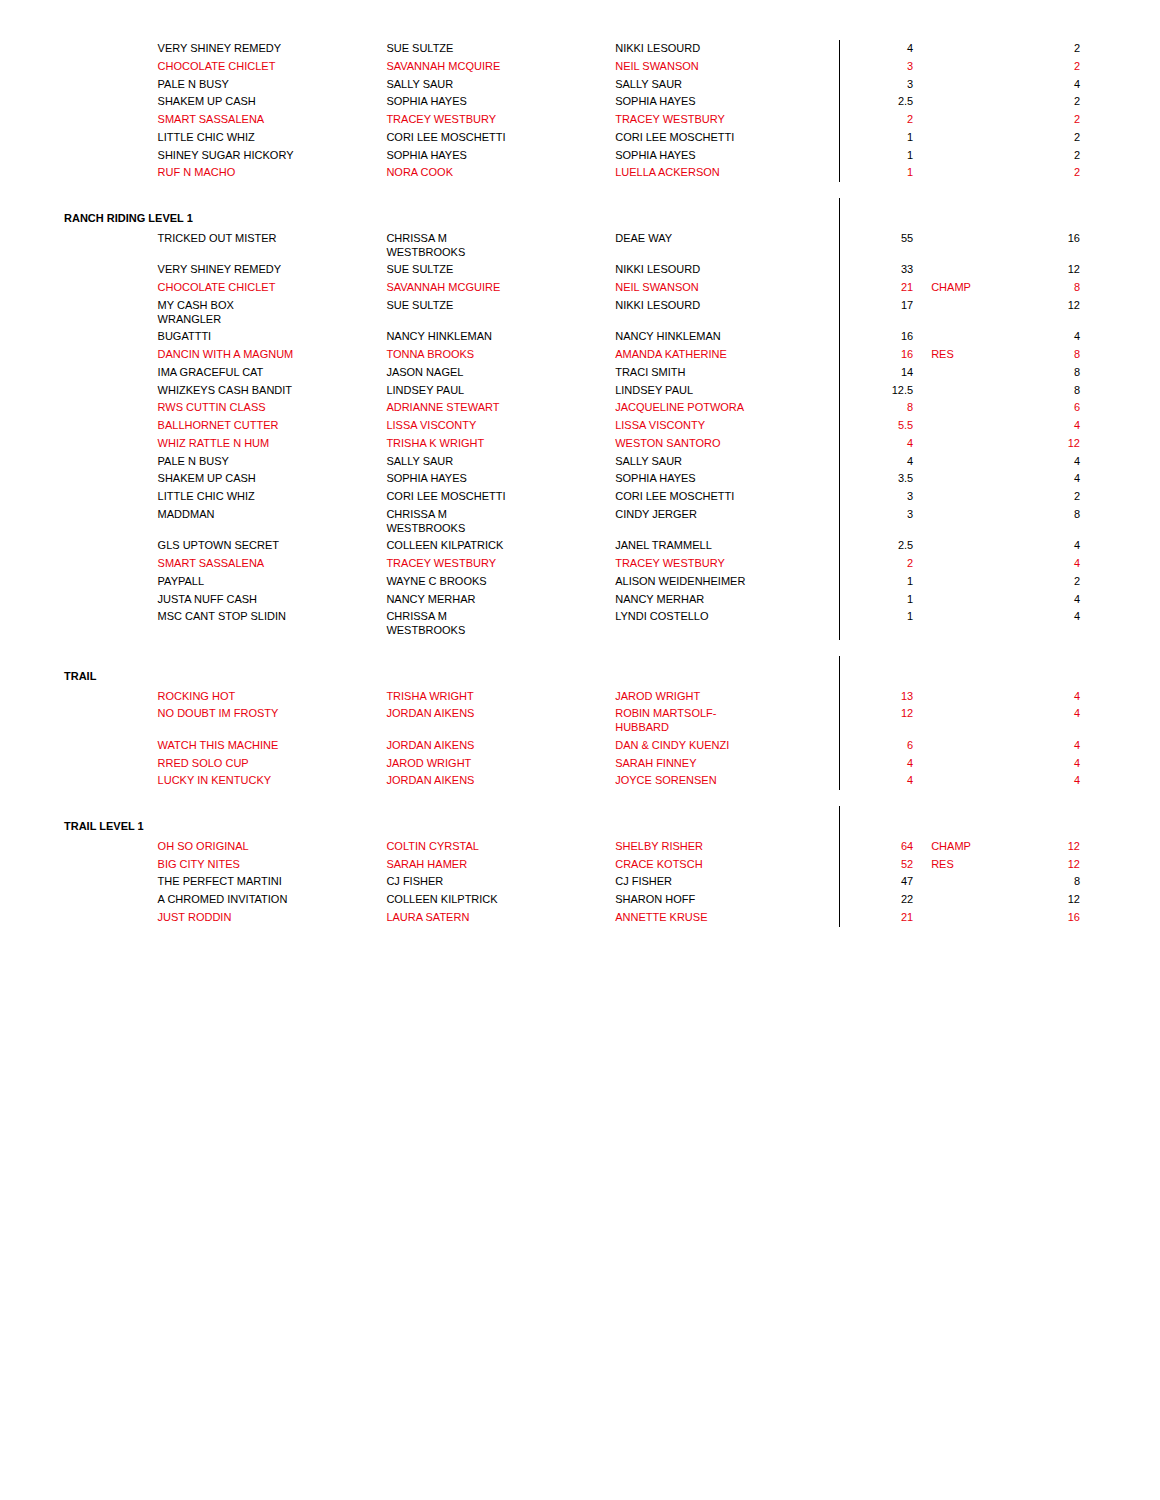| | VERY SHINEY REMEDY | SUE SULTZE | NIKKI LESOURD | 4 | | 2 |
| | CHOCOLATE CHICLET | SAVANNAH MCQUIRE | NEIL SWANSON | 3 | | 2 |
| | PALE N BUSY | SALLY SAUR | SALLY SAUR | 3 | | 4 |
| | SHAKEM UP CASH | SOPHIA HAYES | SOPHIA HAYES | 2.5 | | 2 |
| | SMART SASSALENA | TRACEY WESTBURY | TRACEY WESTBURY | 2 | | 2 |
| | LITTLE CHIC WHIZ | CORI LEE MOSCHETTI | CORI LEE MOSCHETTI | 1 | | 2 |
| | SHINEY SUGAR HICKORY | SOPHIA HAYES | SOPHIA HAYES | 1 | | 2 |
| | RUF N MACHO | NORA COOK | LUELLA ACKERSON | 1 | | 2 |
| RANCH RIDING LEVEL 1 | | | | | |
| | TRICKED OUT MISTER | CHRISSA M WESTBROOKS | DEAE WAY | 55 | | 16 |
| | VERY SHINEY REMEDY | SUE SULTZE | NIKKI LESOURD | 33 | | 12 |
| | CHOCOLATE CHICLET | SAVANNAH MCGUIRE | NEIL SWANSON | 21 | CHAMP | 8 |
| | MY CASH BOX WRANGLER | SUE SULTZE | NIKKI LESOURD | 17 | | 12 |
| | BUGATTTI | NANCY HINKLEMAN | NANCY HINKLEMAN | 16 | | 4 |
| | DANCIN WITH A MAGNUM | TONNA BROOKS | AMANDA KATHERINE | 16 | RES | 8 |
| | IMA GRACEFUL CAT | JASON NAGEL | TRACI SMITH | 14 | | 8 |
| | WHIZKEYS CASH BANDIT | LINDSEY PAUL | LINDSEY PAUL | 12.5 | | 8 |
| | RWS CUTTIN CLASS | ADRIANNE STEWART | JACQUELINE POTWORA | 8 | | 6 |
| | BALLHORNET CUTTER | LISSA VISCONTY | LISSA VISCONTY | 5.5 | | 4 |
| | WHIZ RATTLE N HUM | TRISHA K WRIGHT | WESTON SANTORO | 4 | | 12 |
| | PALE N BUSY | SALLY SAUR | SALLY SAUR | 4 | | 4 |
| | SHAKEM UP CASH | SOPHIA HAYES | SOPHIA HAYES | 3.5 | | 4 |
| | LITTLE CHIC WHIZ | CORI LEE MOSCHETTI | CORI LEE MOSCHETTI | 3 | | 2 |
| | MADDMAN | CHRISSA M WESTBROOKS | CINDY JERGER | 3 | | 8 |
| | GLS UPTOWN SECRET | COLLEEN KILPATRICK | JANEL TRAMMELL | 2.5 | | 4 |
| | SMART SASSALENA | TRACEY WESTBURY | TRACEY WESTBURY | 2 | | 4 |
| | PAYPALL | WAYNE C BROOKS | ALISON WEIDENHEIMER | 1 | | 2 |
| | JUSTA NUFF CASH | NANCY MERHAR | NANCY MERHAR | 1 | | 4 |
| | MSC CANT STOP SLIDIN | CHRISSA M WESTBROOKS | LYNDI COSTELLO | 1 | | 4 |
| TRAIL | | | | | | |
| | ROCKING HOT | TRISHA WRIGHT | JAROD WRIGHT | 13 | | 4 |
| | NO DOUBT IM FROSTY | JORDAN AIKENS | ROBIN MARTSOLF- HUBBARD | 12 | | 4 |
| | WATCH THIS MACHINE | JORDAN AIKENS | DAN & CINDY KUENZI | 6 | | 4 |
| | RRED SOLO CUP | JAROD WRIGHT | SARAH FINNEY | 4 | | 4 |
| | LUCKY IN KENTUCKY | JORDAN AIKENS | JOYCE SORENSEN | 4 | | 4 |
| TRAIL LEVEL 1 | | | | | |
| | OH SO ORIGINAL | COLTIN CYRSTAL | SHELBY RISHER | 64 | CHAMP | 12 |
| | BIG CITY NITES | SARAH HAMER | CRACE KOTSCH | 52 | RES | 12 |
| | THE PERFECT MARTINI | CJ FISHER | CJ FISHER | 47 | | 8 |
| | A CHROMED INVITATION | COLLEEN KILPTRICK | SHARON HOFF | 22 | | 12 |
| | JUST RODDIN | LAURA SATERN | ANNETTE KRUSE | 21 | | 16 |